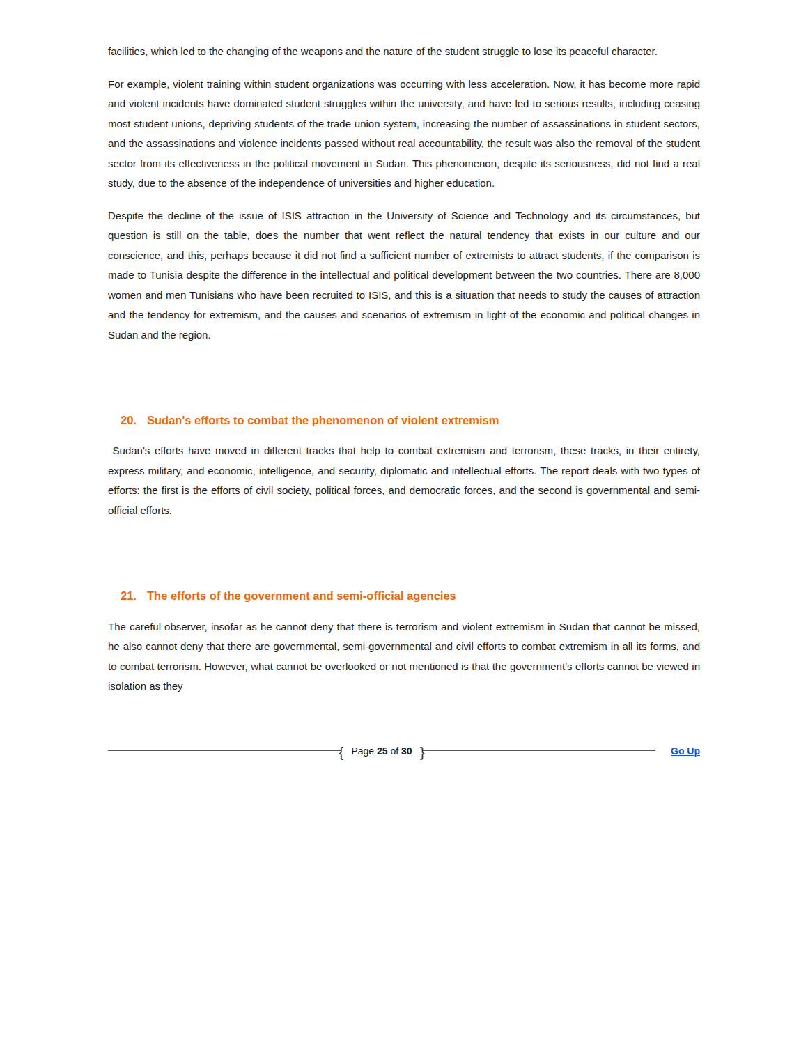facilities, which led to the changing of the weapons and the nature of the student struggle to lose its peaceful character.
For example, violent training within student organizations was occurring with less acceleration. Now, it has become more rapid and violent incidents have dominated student struggles within the university, and have led to serious results, including ceasing most student unions, depriving students of the trade union system, increasing the number of assassinations in student sectors, and the assassinations and violence incidents passed without real accountability, the result was also the removal of the student sector from its effectiveness in the political movement in Sudan. This phenomenon, despite its seriousness, did not find a real study, due to the absence of the independence of universities and higher education.
Despite the decline of the issue of ISIS attraction in the University of Science and Technology and its circumstances, but question is still on the table, does the number that went reflect the natural tendency that exists in our culture and our conscience, and this, perhaps because it did not find a sufficient number of extremists to attract students, if the comparison is made to Tunisia despite the difference in the intellectual and political development between the two countries. There are 8,000 women and men Tunisians who have been recruited to ISIS, and this is a situation that needs to study the causes of attraction and the tendency for extremism, and the causes and scenarios of extremism in light of the economic and political changes in Sudan and the region.
20. Sudan's efforts to combat the phenomenon of violent extremism
Sudan's efforts have moved in different tracks that help to combat extremism and terrorism, these tracks, in their entirety, express military, and economic, intelligence, and security, diplomatic and intellectual efforts. The report deals with two types of efforts: the first is the efforts of civil society, political forces, and democratic forces, and the second is governmental and semi-official efforts.
21. The efforts of the government and semi-official agencies
The careful observer, insofar as he cannot deny that there is terrorism and violent extremism in Sudan that cannot be missed, he also cannot deny that there are governmental, semi-governmental and civil efforts to combat extremism in all its forms, and to combat terrorism. However, what cannot be overlooked or not mentioned is that the government's efforts cannot be viewed in isolation as they
Page 25 of 30
Go Up